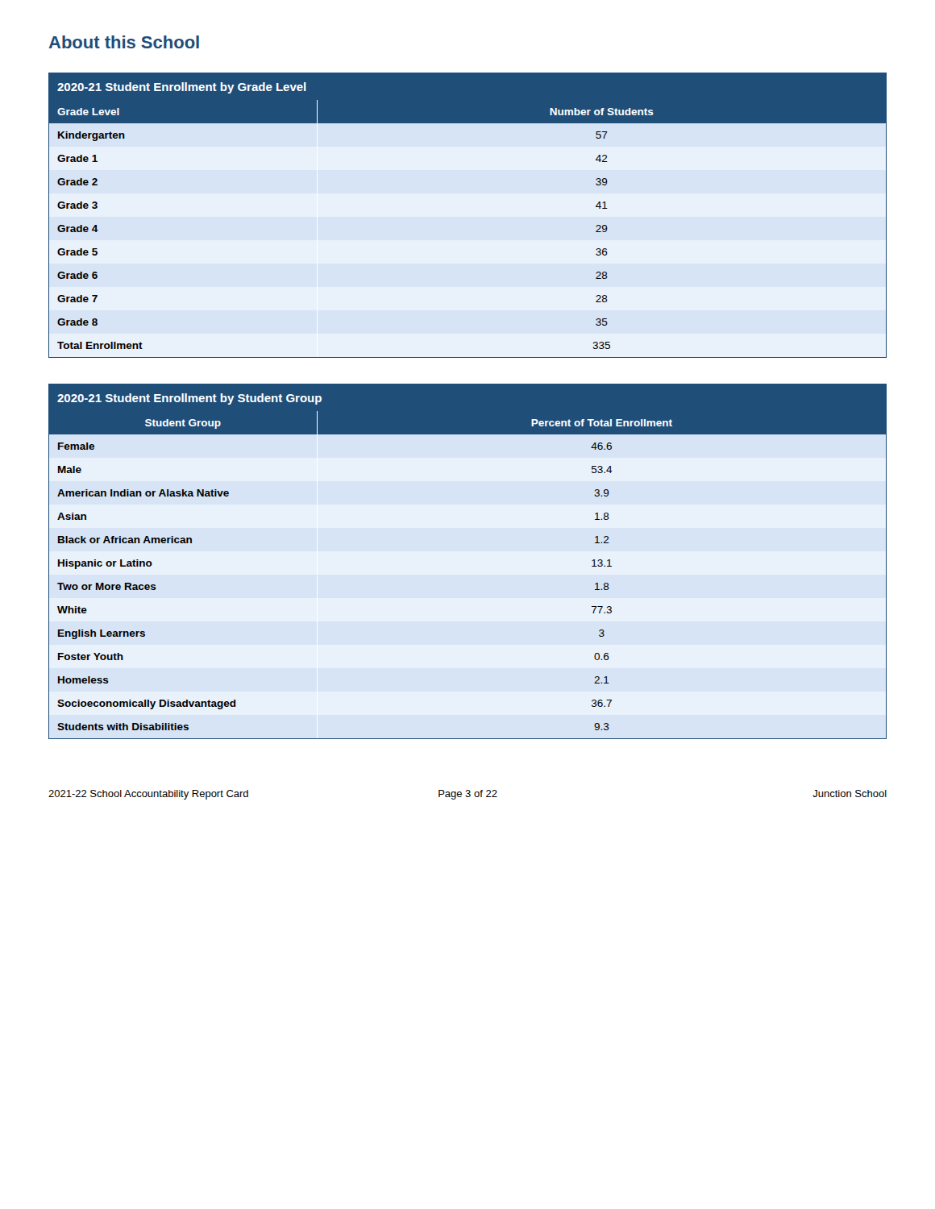About this School
2020-21 Student Enrollment by Grade Level
| Grade Level | Number of Students |
| --- | --- |
| Kindergarten | 57 |
| Grade 1 | 42 |
| Grade 2 | 39 |
| Grade 3 | 41 |
| Grade 4 | 29 |
| Grade 5 | 36 |
| Grade 6 | 28 |
| Grade 7 | 28 |
| Grade 8 | 35 |
| Total Enrollment | 335 |
2020-21 Student Enrollment by Student Group
| Student Group | Percent of Total Enrollment |
| --- | --- |
| Female | 46.6 |
| Male | 53.4 |
| American Indian or Alaska Native | 3.9 |
| Asian | 1.8 |
| Black or African American | 1.2 |
| Hispanic or Latino | 13.1 |
| Two or More Races | 1.8 |
| White | 77.3 |
| English Learners | 3 |
| Foster Youth | 0.6 |
| Homeless | 2.1 |
| Socioeconomically Disadvantaged | 36.7 |
| Students with Disabilities | 9.3 |
2021-22 School Accountability Report Card
Page 3 of 22
Junction School